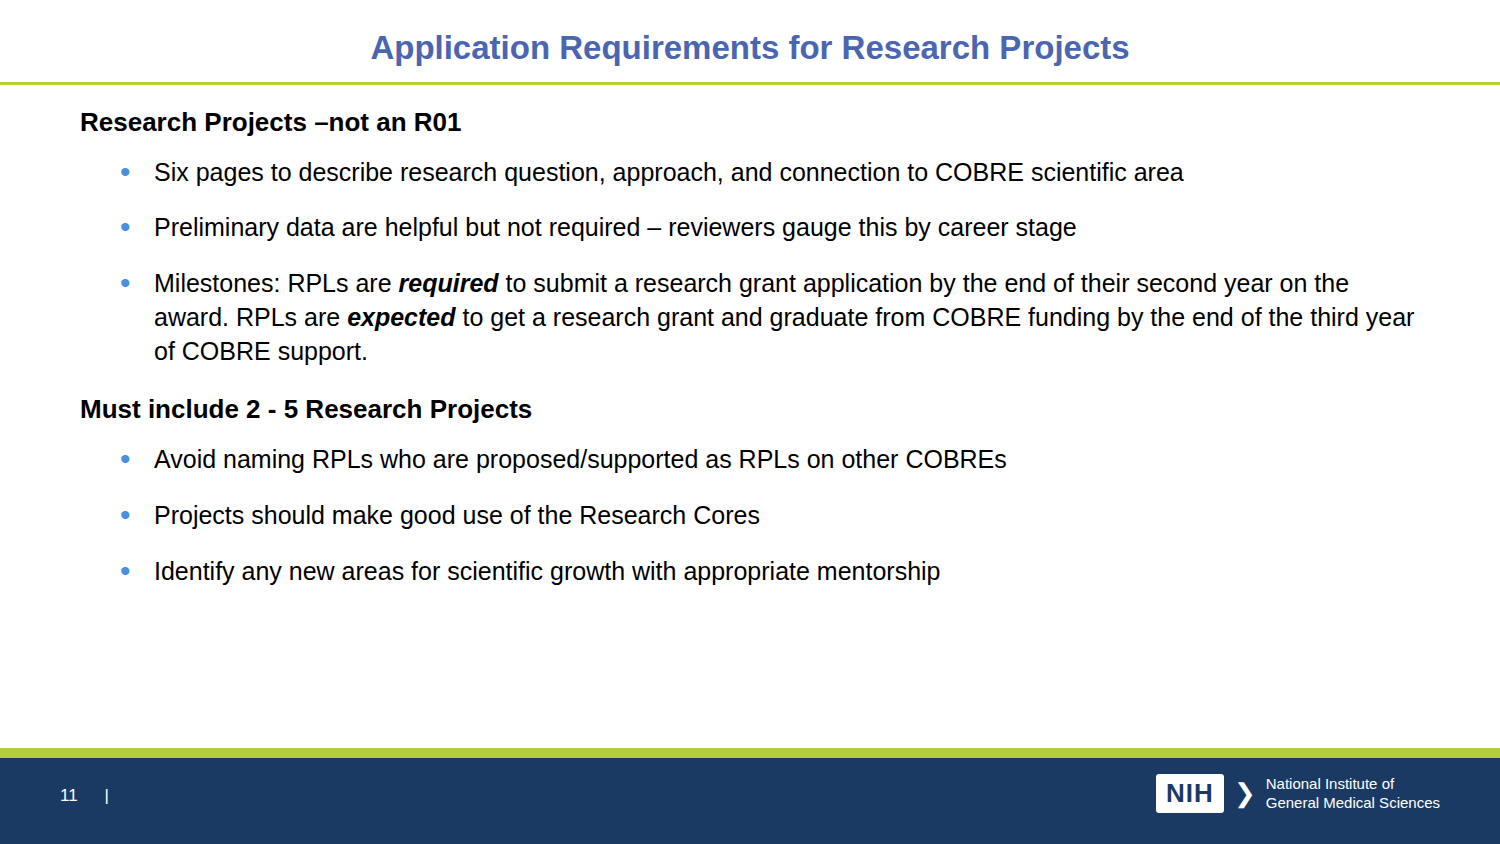Application Requirements for Research Projects
Research Projects –not an R01
Six pages to describe research question, approach, and connection to COBRE scientific area
Preliminary data are helpful but not required – reviewers gauge this by career stage
Milestones: RPLs are required to submit a research grant application by the end of their second year on the award. RPLs are expected to get a research grant and graduate from COBRE funding by the end of the third year of COBRE support.
Must include 2 - 5 Research Projects
Avoid naming RPLs who are proposed/supported as RPLs on other COBREs
Projects should make good use of the Research Cores
Identify any new areas for scientific growth with appropriate mentorship
11 |
NIH❯ National Institute of
General Medical Sciences